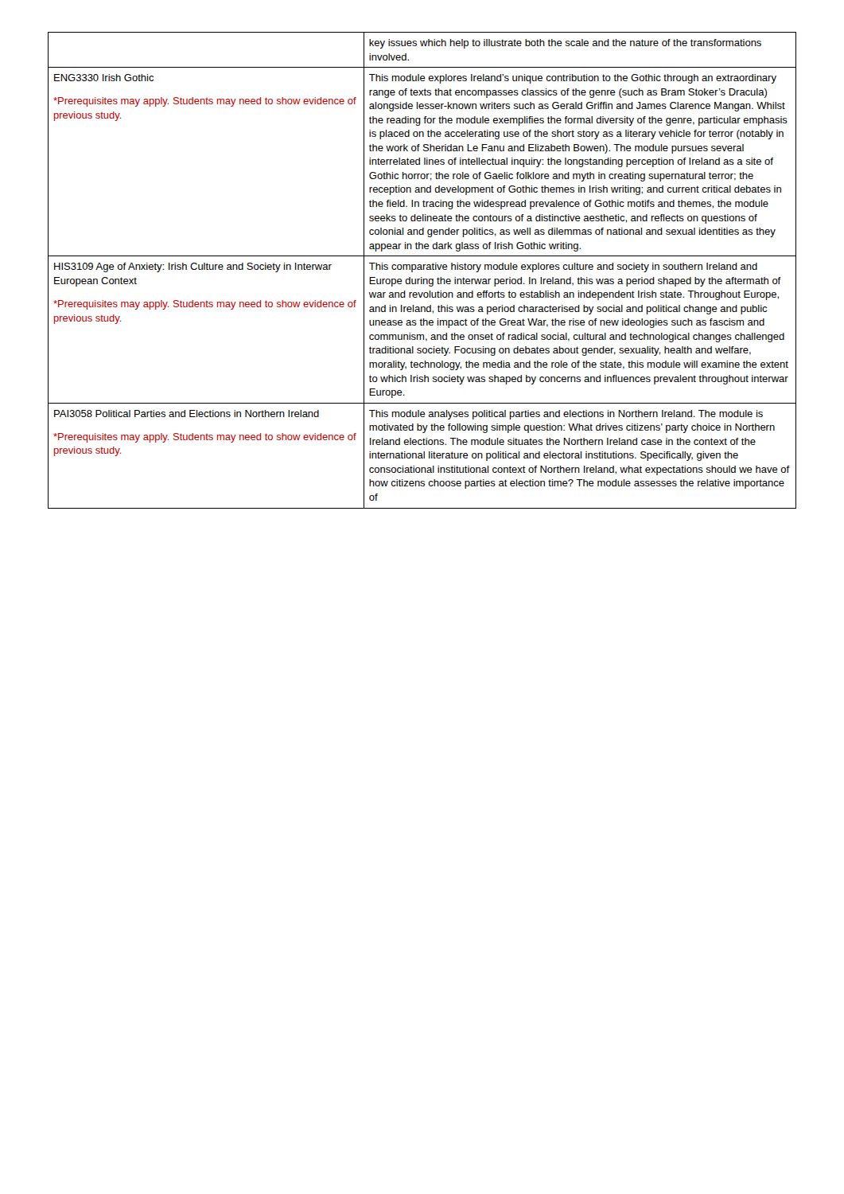| | key issues which help to illustrate both the scale and the nature of the transformations involved. |
| ENG3330 Irish Gothic *Prerequisites may apply. Students may need to show evidence of previous study. | This module explores Ireland’s unique contribution to the Gothic through an extraordinary range of texts that encompasses classics of the genre (such as Bram Stoker’s Dracula) alongside lesser-known writers such as Gerald Griffin and James Clarence Mangan. Whilst the reading for the module exemplifies the formal diversity of the genre, particular emphasis is placed on the accelerating use of the short story as a literary vehicle for terror (notably in the work of Sheridan Le Fanu and Elizabeth Bowen). The module pursues several interrelated lines of intellectual inquiry: the longstanding perception of Ireland as a site of Gothic horror; the role of Gaelic folklore and myth in creating supernatural terror; the reception and development of Gothic themes in Irish writing; and current critical debates in the field. In tracing the widespread prevalence of Gothic motifs and themes, the module seeks to delineate the contours of a distinctive aesthetic, and reflects on questions of colonial and gender politics, as well as dilemmas of national and sexual identities as they appear in the dark glass of Irish Gothic writing. |
| HIS3109 Age of Anxiety: Irish Culture and Society in Interwar European Context *Prerequisites may apply. Students may need to show evidence of previous study. | This comparative history module explores culture and society in southern Ireland and Europe during the interwar period. In Ireland, this was a period shaped by the aftermath of war and revolution and efforts to establish an independent Irish state. Throughout Europe, and in Ireland, this was a period characterised by social and political change and public unease as the impact of the Great War, the rise of new ideologies such as fascism and communism, and the onset of radical social, cultural and technological changes challenged traditional society. Focusing on debates about gender, sexuality, health and welfare, morality, technology, the media and the role of the state, this module will examine the extent to which Irish society was shaped by concerns and influences prevalent throughout interwar Europe. |
| PAI3058 Political Parties and Elections in Northern Ireland *Prerequisites may apply. Students may need to show evidence of previous study. | This module analyses political parties and elections in Northern Ireland. The module is motivated by the following simple question: What drives citizens’ party choice in Northern Ireland elections. The module situates the Northern Ireland case in the context of the international literature on political and electoral institutions. Specifically, given the consociational institutional context of Northern Ireland, what expectations should we have of how citizens choose parties at election time? The module assesses the relative importance of |